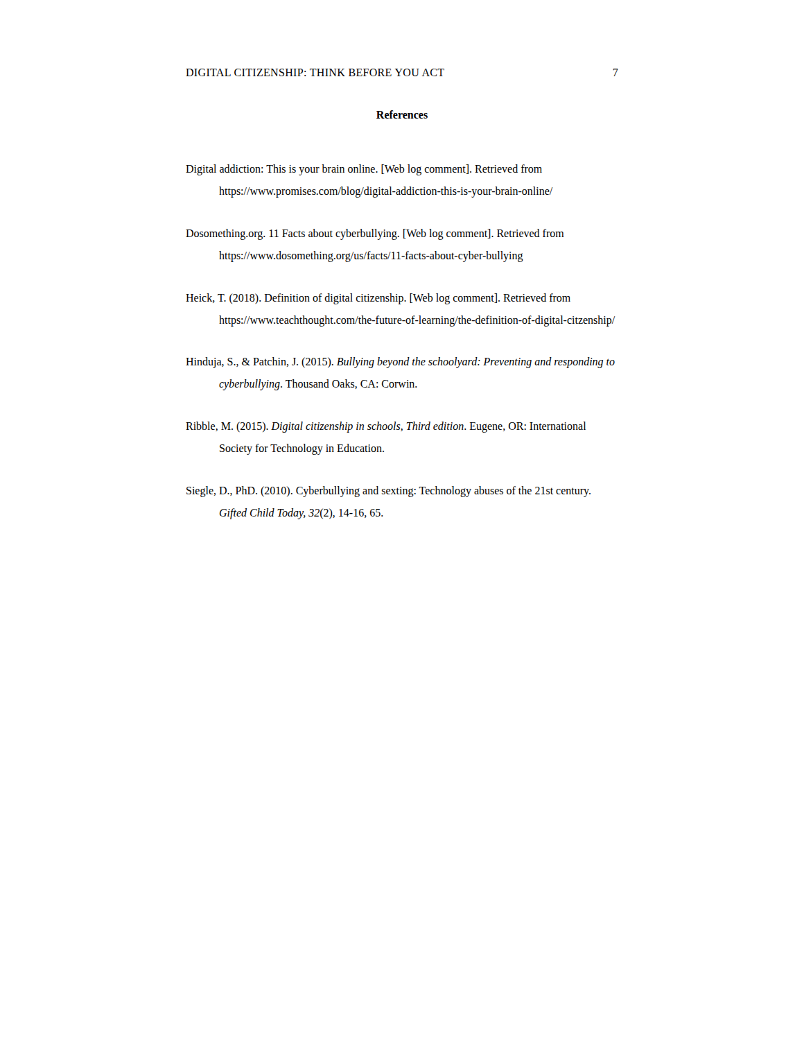Digital Citizenship: Think Before You Act 7
References
Digital addiction: This is your brain online. [Web log comment]. Retrieved from https://www.promises.com/blog/digital-addiction-this-is-your-brain-online/
Dosomething.org. 11 Facts about cyberbullying. [Web log comment]. Retrieved from https://www.dosomething.org/us/facts/11-facts-about-cyber-bullying
Heick, T. (2018). Definition of digital citizenship. [Web log comment]. Retrieved from https://www.teachthought.com/the-future-of-learning/the-definition-of-digital-citzenship/
Hinduja, S., & Patchin, J. (2015). Bullying beyond the schoolyard: Preventing and responding to cyberbullying. Thousand Oaks, CA: Corwin.
Ribble, M. (2015). Digital citizenship in schools, Third edition. Eugene, OR: International Society for Technology in Education.
Siegle, D., PhD. (2010). Cyberbullying and sexting: Technology abuses of the 21st century. Gifted Child Today, 32(2), 14-16, 65.